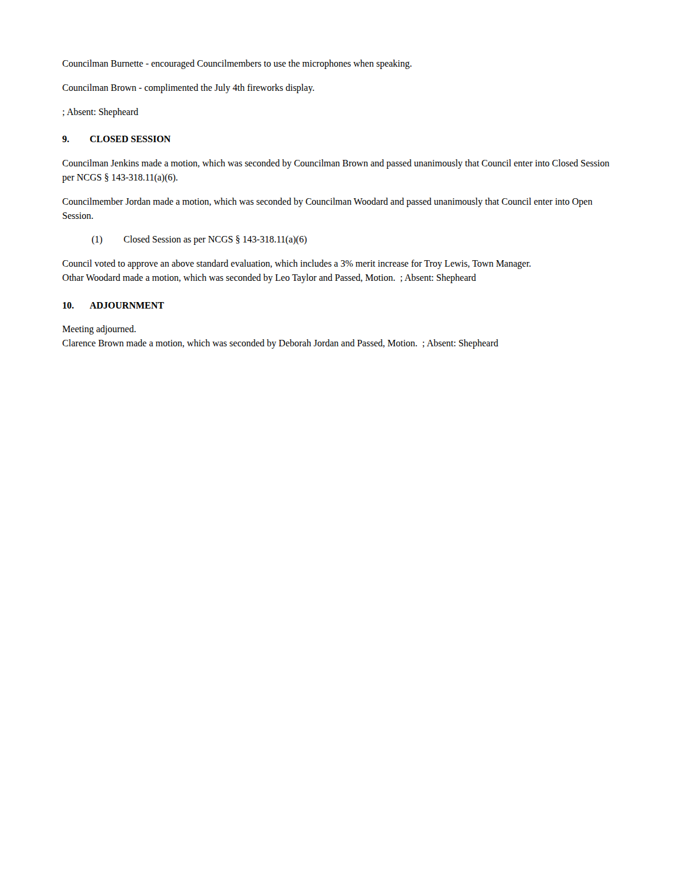Councilman Burnette - encouraged Councilmembers to use the microphones when speaking.
Councilman Brown - complimented the July 4th fireworks display.
; Absent: Shepheard
9. Closed Session
Councilman Jenkins made a motion, which was seconded by Councilman Brown and passed unanimously that Council enter into Closed Session per NCGS § 143-318.11(a)(6).
Councilmember Jordan made a motion, which was seconded by Councilman Woodard and passed unanimously that Council enter into Open Session.
(1) Closed Session as per NCGS § 143-318.11(a)(6)
Council voted to approve an above standard evaluation, which includes a 3% merit increase for Troy Lewis, Town Manager.
Othar Woodard made a motion, which was seconded by Leo Taylor and Passed, Motion. ; Absent: Shepheard
10. Adjournment
Meeting adjourned.
Clarence Brown made a motion, which was seconded by Deborah Jordan and Passed, Motion. ; Absent: Shepheard